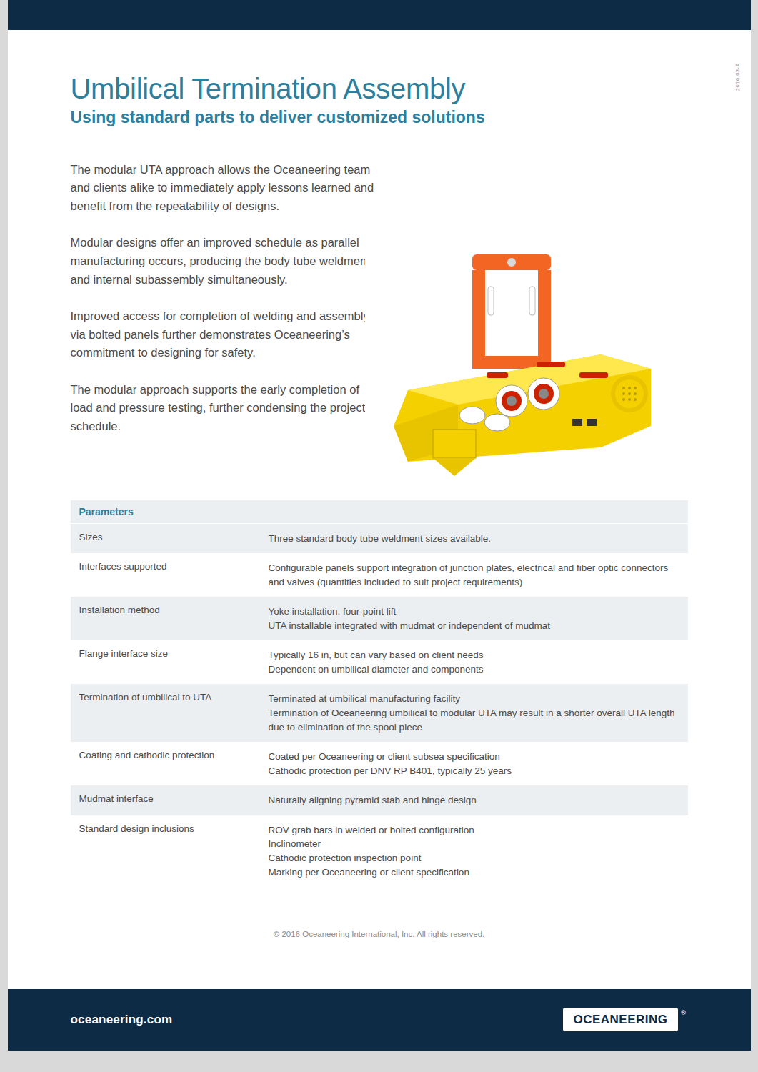2016.03-A
Umbilical Termination Assembly
Using standard parts to deliver customized solutions
The modular UTA approach allows the Oceaneering team and clients alike to immediately apply lessons learned and benefit from the repeatability of designs.
Modular designs offer an improved schedule as parallel manufacturing occurs, producing the body tube weldment and internal subassembly simultaneously.
Improved access for completion of welding and assembly via bolted panels further demonstrates Oceaneering’s commitment to designing for safety.
The modular approach supports the early completion of load and pressure testing, further condensing the project schedule.
Parameters
| Sizes | Three standard body tube weldment sizes available. |
| Interfaces supported | Configurable panels support integration of junction plates, electrical and fiber optic connectors and valves (quantities included to suit project requirements) |
| Installation method | Yoke installation, four-point lift UTA installable integrated with mudmat or independent of mudmat |
| Flange interface size | Typically 16 in, but can vary based on client needs Dependent on umbilical diameter and components |
| Termination of umbilical to UTA | Terminated at umbilical manufacturing facility Termination of Oceaneering umbilical to modular UTA may result in a shorter overall UTA length due to elimination of the spool piece |
| Coating and cathodic protection | Coated per Oceaneering or client subsea specification Cathodic protection per DNV RP B401, typically 25 years |
| Mudmat interface | Naturally aligning pyramid stab and hinge design |
| Standard design inclusions | ROV grab bars in welded or bolted configuration Inclinometer Cathodic protection inspection point Marking per Oceaneering or client specification |
© 2016 Oceaneering International, Inc. All rights reserved.
oceaneering.com OCEANEERING®